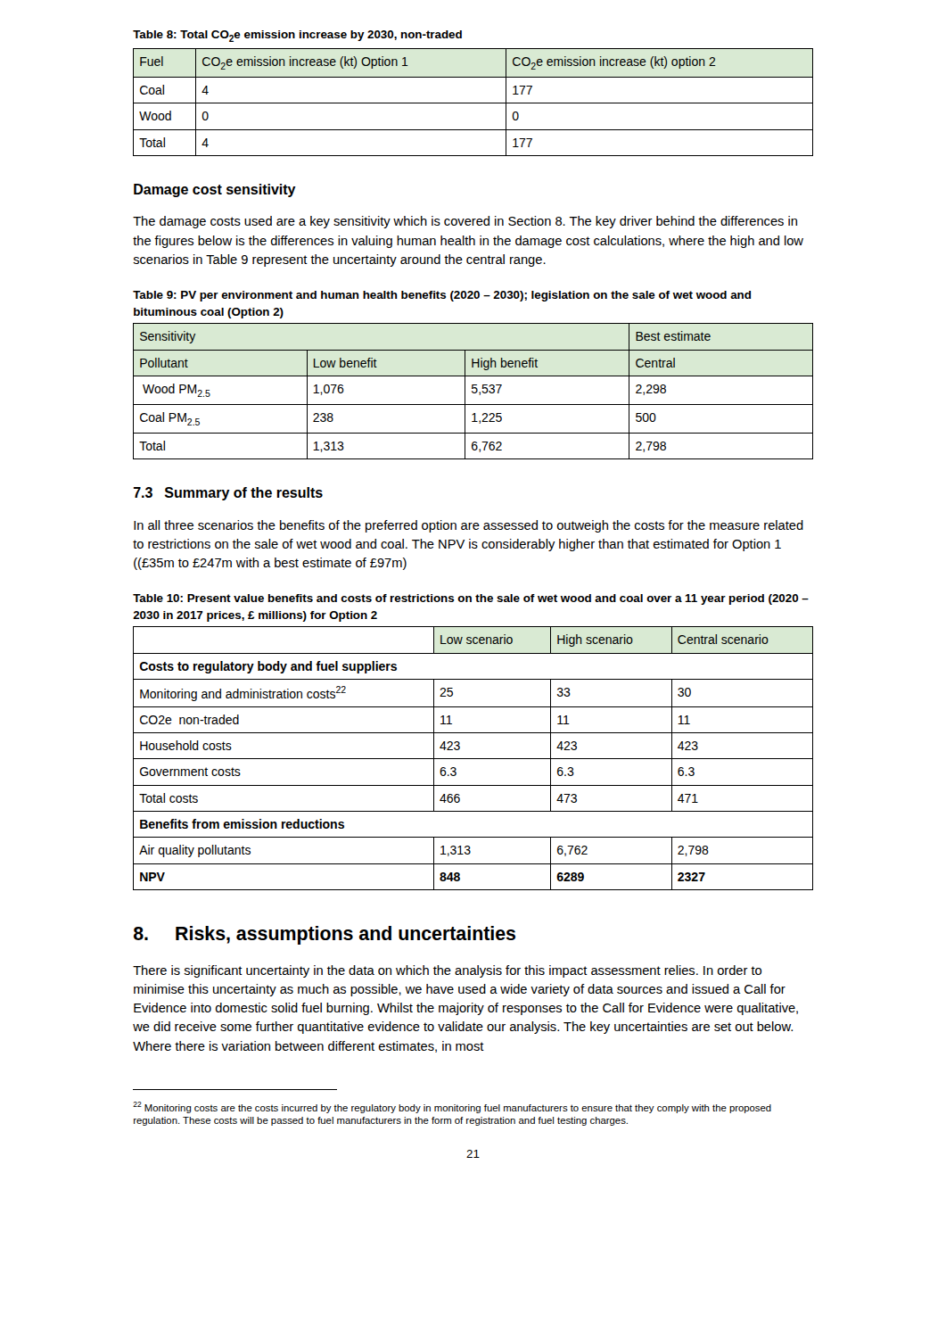Table 8: Total CO2e emission increase by 2030, non-traded
| Fuel | CO 2 e emission increase (kt) Option 1 | CO 2 e emission increase (kt) option 2 |
| --- | --- | --- |
| Coal | 4 | 177 |
| Wood | 0 | 0 |
| Total | 4 | 177 |
Damage cost sensitivity
The damage costs used are a key sensitivity which is covered in Section 8. The key driver behind the differences in the figures below is the differences in valuing human health in the damage cost calculations, where the high and low scenarios in Table 9 represent the uncertainty around the central range.
Table 9: PV per environment and human health benefits (2020 – 2030); legislation on the sale of wet wood and bituminous coal (Option 2)
| Sensitivity | Best estimate |
| --- | --- |
| Pollutant | Low benefit | High benefit | Central |
| Wood PM 2.5 | 1,076 | 5,537 | 2,298 |
| Coal PM 2.5 | 238 | 1,225 | 500 |
| Total | 1,313 | 6,762 | 2,798 |
7.3 Summary of the results
In all three scenarios the benefits of the preferred option are assessed to outweigh the costs for the measure related to restrictions on the sale of wet wood and coal. The NPV is considerably higher than that estimated for Option 1 ((£35m to £247m with a best estimate of £97m)
Table 10: Present value benefits and costs of restrictions on the sale of wet wood and coal over a 11 year period (2020 – 2030 in 2017 prices, £ millions) for Option 2
| | Low scenario | High scenario | Central scenario |
| Costs to regulatory body and fuel suppliers |
| Monitoring and administration costs 22 | 25 | 33 | 30 |
| CO2e non-traded | 11 | 11 | 11 |
| Household costs | 423 | 423 | 423 |
| Government costs | 6.3 | 6.3 | 6.3 |
| Total costs | 466 | 473 | 471 |
| Benefits from emission reductions |
| Air quality pollutants | 1,313 | 6,762 | 2,798 |
| NPV | 848 | 6289 | 2327 |
8. Risks, assumptions and uncertainties
There is significant uncertainty in the data on which the analysis for this impact assessment relies. In order to minimise this uncertainty as much as possible, we have used a wide variety of data sources and issued a Call for Evidence into domestic solid fuel burning. Whilst the majority of responses to the Call for Evidence were qualitative, we did receive some further quantitative evidence to validate our analysis. The key uncertainties are set out below. Where there is variation between different estimates, in most
22 Monitoring costs are the costs incurred by the regulatory body in monitoring fuel manufacturers to ensure that they comply with the proposed regulation. These costs will be passed to fuel manufacturers in the form of registration and fuel testing charges.
21